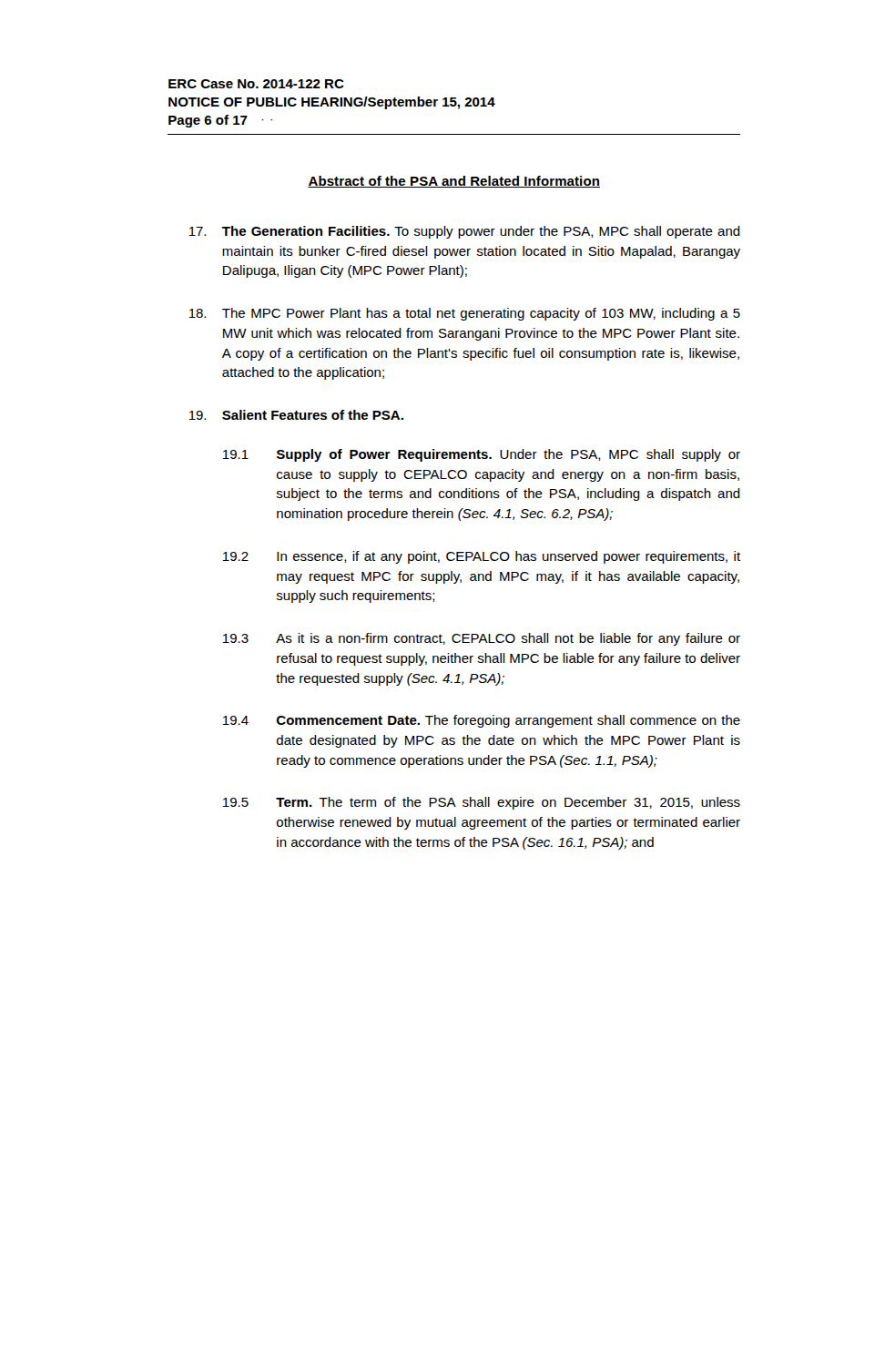ERC Case No. 2014-122 RC
NOTICE OF PUBLIC HEARING/September 15, 2014
Page 6 of 17· ·
Abstract of the PSA and Related Information
17. The Generation Facilities. To supply power under the PSA, MPC shall operate and maintain its bunker C-fired diesel power station located in Sitio Mapalad, Barangay Dalipuga, Iligan City (MPC Power Plant);
18. The MPC Power Plant has a total net generating capacity of 103 MW, including a 5 MW unit which was relocated from Sarangani Province to the MPC Power Plant site. A copy of a certification on the Plant's specific fuel oil consumption rate is, likewise, attached to the application;
19. Salient Features of the PSA.
19.1 Supply of Power Requirements. Under the PSA, MPC shall supply or cause to supply to CEPALCO capacity and energy on a non-firm basis, subject to the terms and conditions of the PSA, including a dispatch and nomination procedure therein (Sec. 4.1, Sec. 6.2, PSA);
19.2 In essence, if at any point, CEPALCO has unserved power requirements, it may request MPC for supply, and MPC may, if it has available capacity, supply such requirements;
19.3 As it is a non-firm contract, CEPALCO shall not be liable for any failure or refusal to request supply, neither shall MPC be liable for any failure to deliver the requested supply (Sec. 4.1, PSA);
19.4 Commencement Date. The foregoing arrangement shall commence on the date designated by MPC as the date on which the MPC Power Plant is ready to commence operations under the PSA (Sec. 1.1, PSA);
19.5 Term. The term of the PSA shall expire on December 31, 2015, unless otherwise renewed by mutual agreement of the parties or terminated earlier in accordance with the terms of the PSA (Sec. 16.1, PSA); and